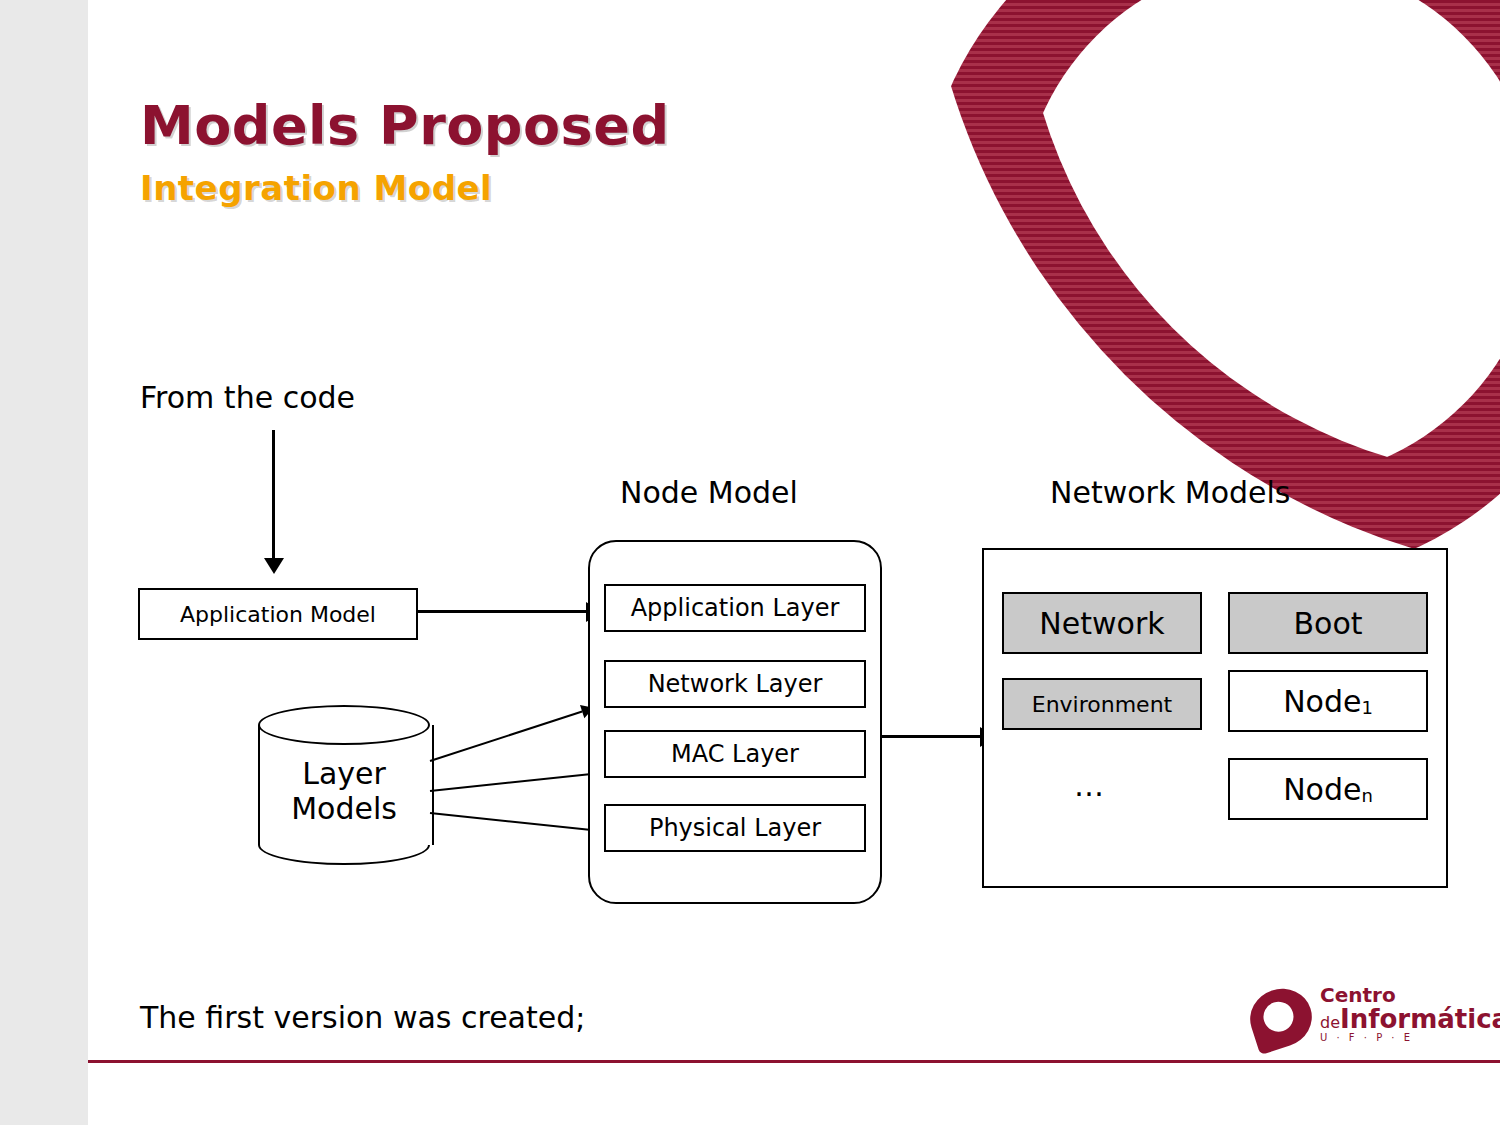Models Proposed
Integration Model
From the code
Node Model
Network Models
Application Model
Layer
Models
Application Layer
Network Layer
MAC Layer
Physical Layer
Network
Boot
Environment
Node1
Noden
…
The first version was created;
Centro
de Informática
U · F · P · E